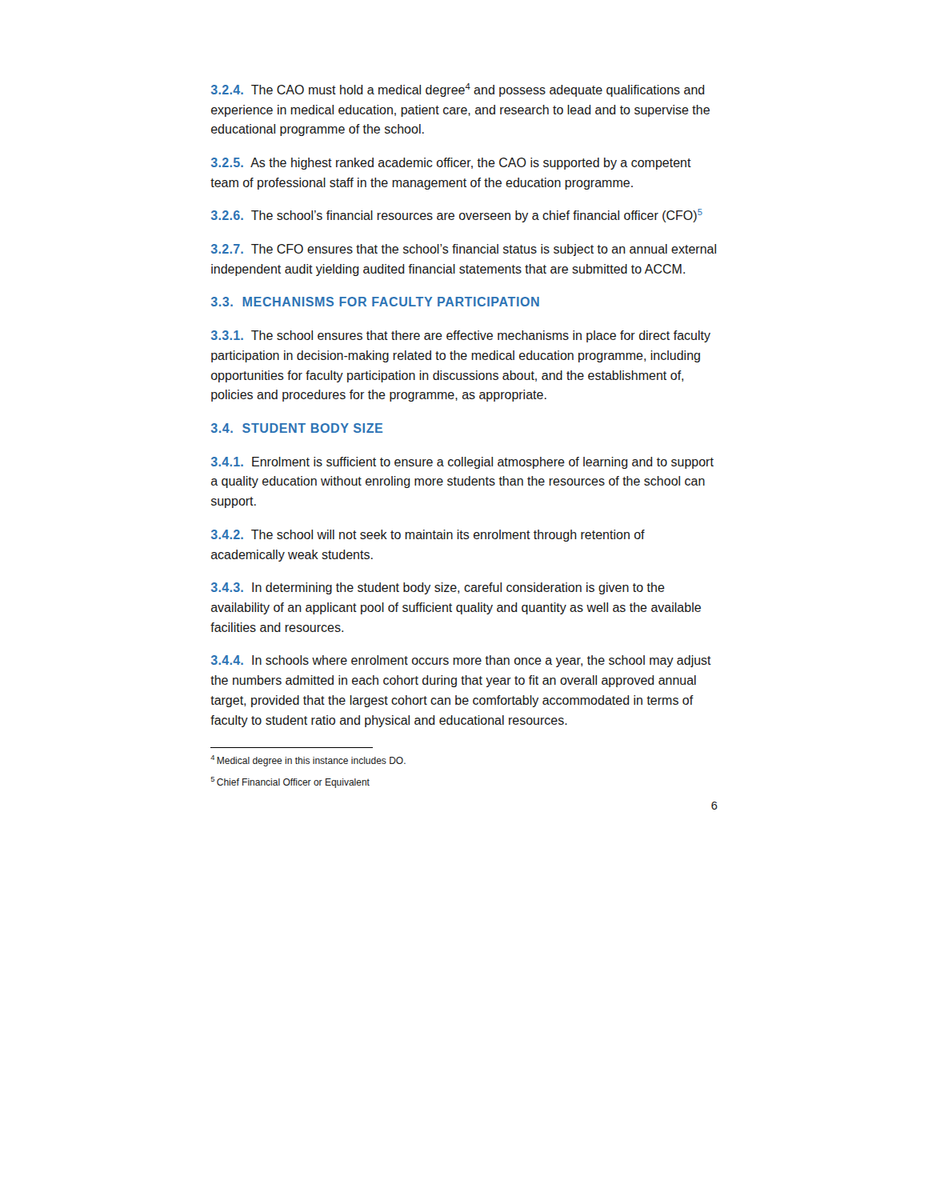3.2.4. The CAO must hold a medical degree4 and possess adequate qualifications and experience in medical education, patient care, and research to lead and to supervise the educational programme of the school.
3.2.5. As the highest ranked academic officer, the CAO is supported by a competent team of professional staff in the management of the education programme.
3.2.6. The school’s financial resources are overseen by a chief financial officer (CFO)5
3.2.7. The CFO ensures that the school’s financial status is subject to an annual external independent audit yielding audited financial statements that are submitted to ACCM.
3.3. MECHANISMS FOR FACULTY PARTICIPATION
3.3.1. The school ensures that there are effective mechanisms in place for direct faculty participation in decision-making related to the medical education programme, including opportunities for faculty participation in discussions about, and the establishment of, policies and procedures for the programme, as appropriate.
3.4. STUDENT BODY SIZE
3.4.1. Enrolment is sufficient to ensure a collegial atmosphere of learning and to support a quality education without enroling more students than the resources of the school can support.
3.4.2. The school will not seek to maintain its enrolment through retention of academically weak students.
3.4.3. In determining the student body size, careful consideration is given to the availability of an applicant pool of sufficient quality and quantity as well as the available facilities and resources.
3.4.4. In schools where enrolment occurs more than once a year, the school may adjust the numbers admitted in each cohort during that year to fit an overall approved annual target, provided that the largest cohort can be comfortably accommodated in terms of faculty to student ratio and physical and educational resources.
4Medical degree in this instance includes DO.
5Chief Financial Officer or Equivalent
6